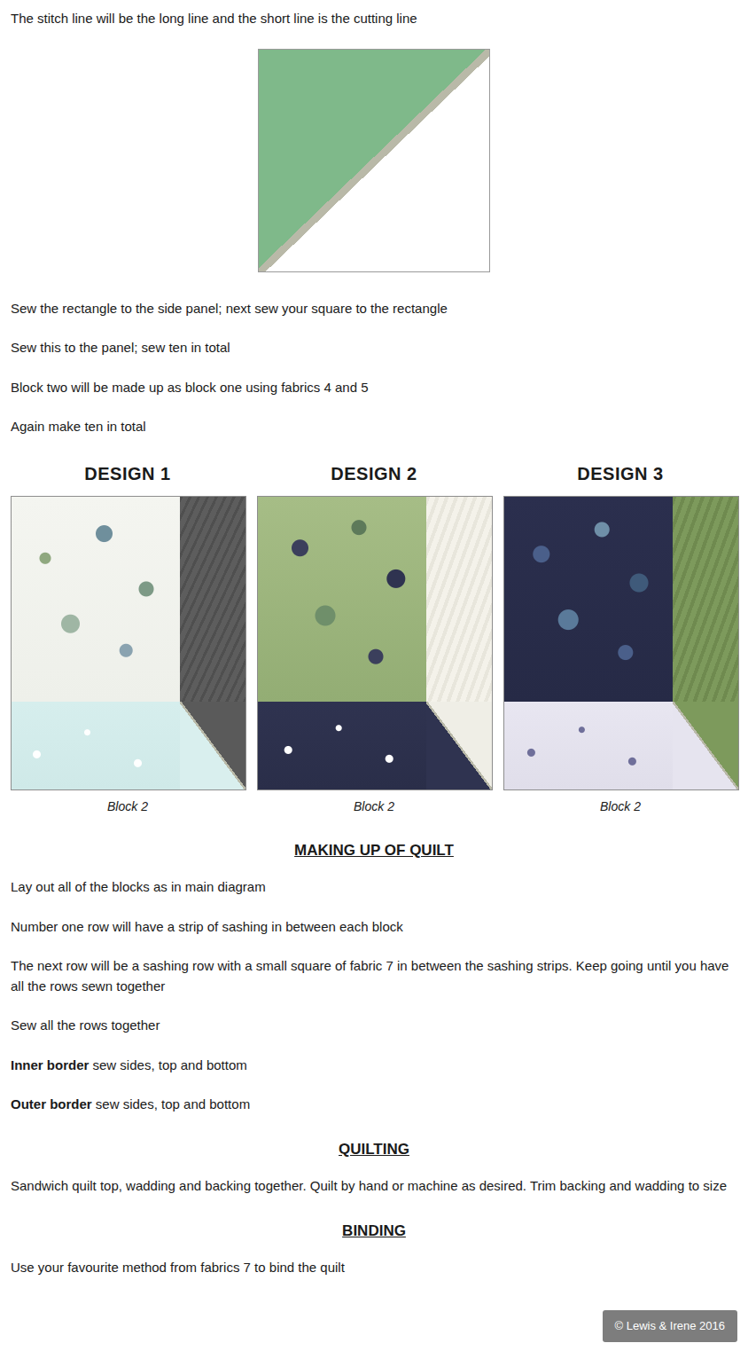The stitch line will be the long line and the short line is the cutting line
Sew the rectangle to the side panel; next sew your square to the rectangle
Sew this to the panel; sew ten in total
Block two will be made up as block one using fabrics 4 and 5
Again make ten in total
DESIGN 1
Block 2
DESIGN 2
Block 2
DESIGN 3
Block 2
MAKING UP OF QUILT
Lay out all of the blocks as in main diagram
Number one row will have a strip of sashing in between each block
The next row will be a sashing row with a small square of fabric 7 in between the sashing strips. Keep going until you have all the rows sewn together
Sew all the rows together
Inner border sew sides, top and bottom
Outer border sew sides, top and bottom
QUILTING
Sandwich quilt top, wadding and backing together. Quilt by hand or machine as desired. Trim backing and wadding to size
BINDING
Use your favourite method from fabrics 7 to bind the quilt
© Lewis & Irene 2016